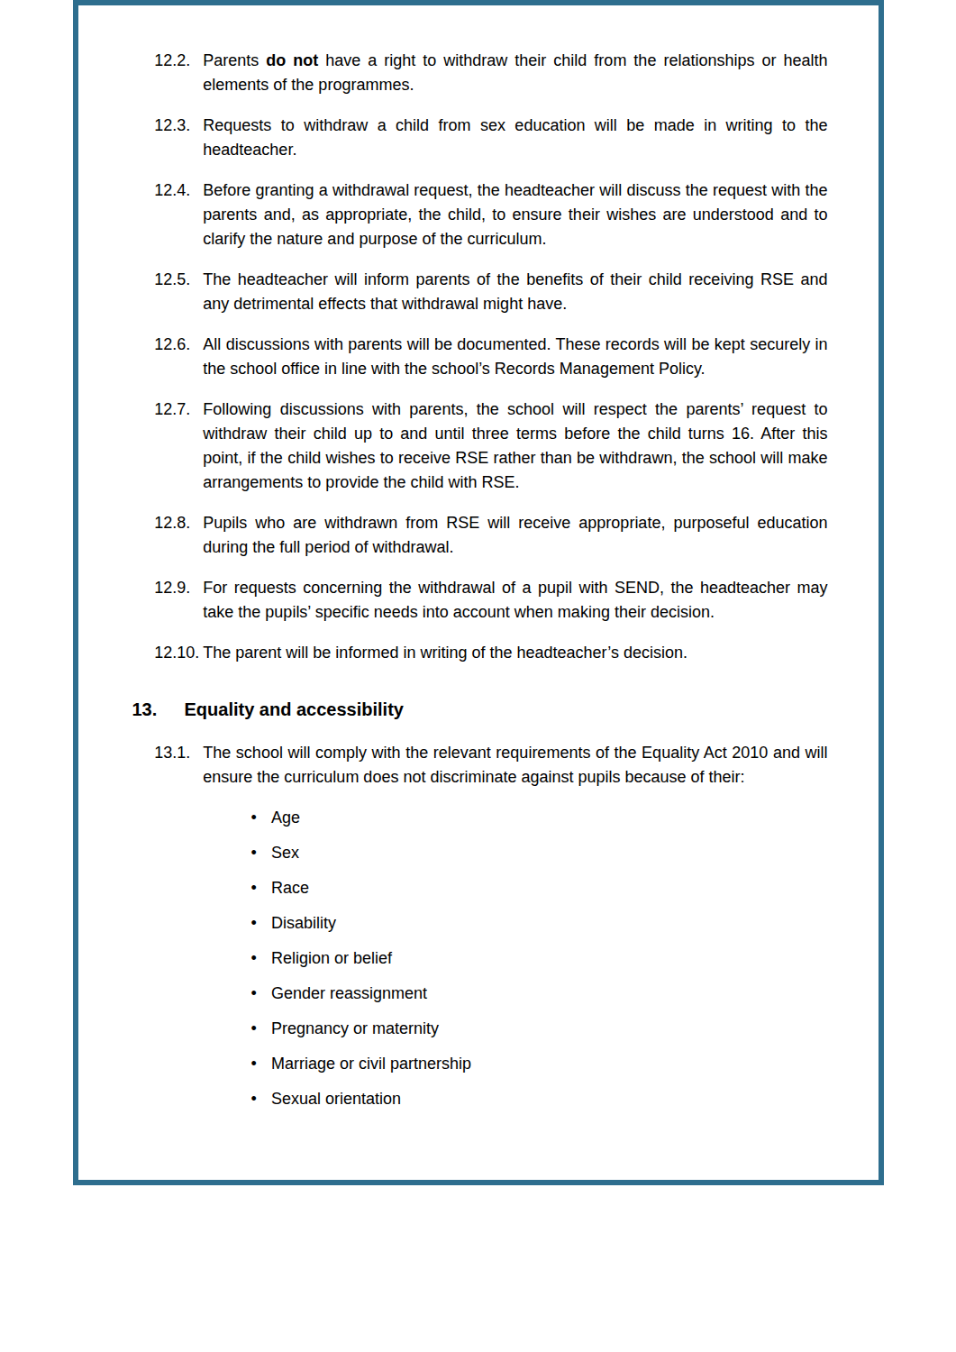12.2. Parents do not have a right to withdraw their child from the relationships or health elements of the programmes.
12.3. Requests to withdraw a child from sex education will be made in writing to the headteacher.
12.4. Before granting a withdrawal request, the headteacher will discuss the request with the parents and, as appropriate, the child, to ensure their wishes are understood and to clarify the nature and purpose of the curriculum.
12.5. The headteacher will inform parents of the benefits of their child receiving RSE and any detrimental effects that withdrawal might have.
12.6. All discussions with parents will be documented. These records will be kept securely in the school office in line with the school’s Records Management Policy.
12.7. Following discussions with parents, the school will respect the parents’ request to withdraw their child up to and until three terms before the child turns 16. After this point, if the child wishes to receive RSE rather than be withdrawn, the school will make arrangements to provide the child with RSE.
12.8. Pupils who are withdrawn from RSE will receive appropriate, purposeful education during the full period of withdrawal.
12.9. For requests concerning the withdrawal of a pupil with SEND, the headteacher may take the pupils’ specific needs into account when making their decision.
12.10. The parent will be informed in writing of the headteacher’s decision.
13. Equality and accessibility
13.1. The school will comply with the relevant requirements of the Equality Act 2010 and will ensure the curriculum does not discriminate against pupils because of their:
Age
Sex
Race
Disability
Religion or belief
Gender reassignment
Pregnancy or maternity
Marriage or civil partnership
Sexual orientation